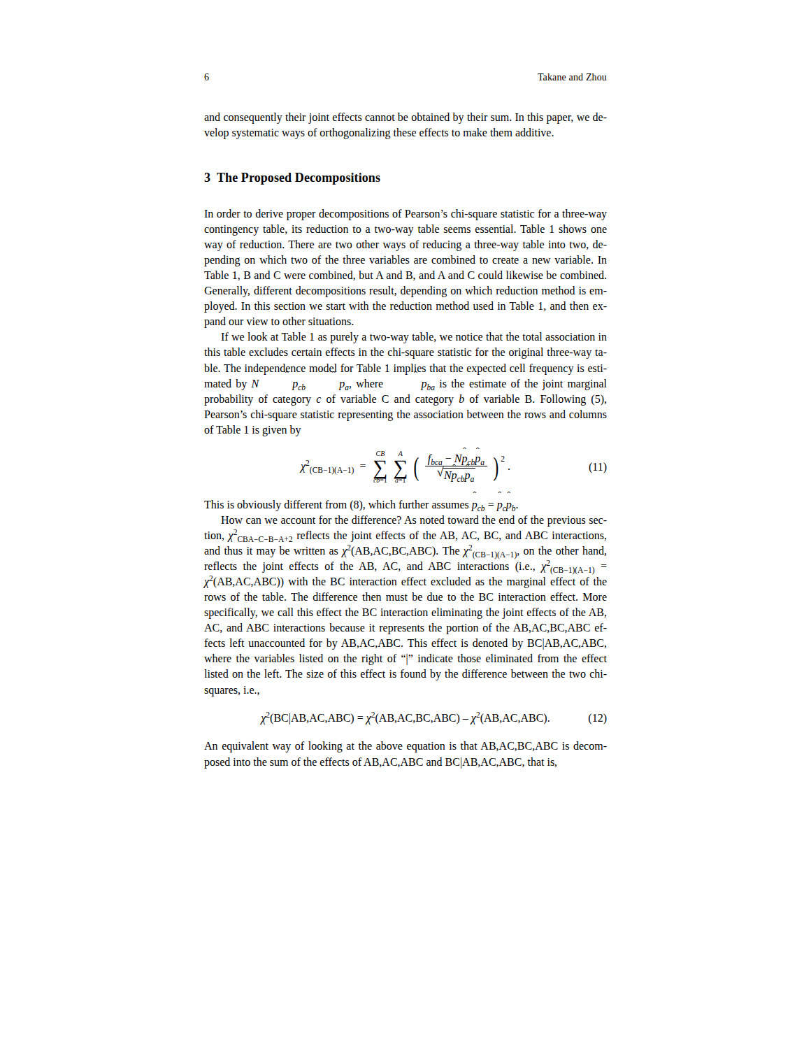6 Takane and Zhou
and consequently their joint effects cannot be obtained by their sum. In this paper, we develop systematic ways of orthogonalizing these effects to make them additive.
3 The Proposed Decompositions
In order to derive proper decompositions of Pearson’s chi-square statistic for a three-way contingency table, its reduction to a two-way table seems essential. Table 1 shows one way of reduction. There are two other ways of reducing a three-way table into two, depending on which two of the three variables are combined to create a new variable. In Table 1, B and C were combined, but A and B, and A and C could likewise be combined. Generally, different decompositions result, depending on which reduction method is employed. In this section we start with the reduction method used in Table 1, and then expand our view to other situations.
If we look at Table 1 as purely a two-way table, we notice that the total association in this table excludes certain effects in the chi-square statistic for the original three-way table. The independence model for Table 1 implies that the expected cell frequency is estimated by N̂pcb̂pa, where ̂pba is the estimate of the joint marginal probability of category c of variable C and category b of variable B. Following (5), Pearson’s chi-square statistic representing the association between the rows and columns of Table 1 is given by
χ2(CB−1)(A−1) = CB ∑ cb=1 A ∑ a=1 ( fbca − N̂pcb̂pa N̂pcb̂pa ) 2 .
(11)
This is obviously different from (8), which further assumes ̂pcb = ̂pĉpb.
How can we account for the difference? As noted toward the end of the previous section, χ2CBA−C−B−A+2 reflects the joint effects of the AB, AC, BC, and ABC interactions, and thus it may be written as χ2(AB,AC,BC,ABC). The χ2(CB−1)(A−1), on the other hand, reflects the joint effects of the AB, AC, and ABC interactions (i.e., χ2(CB−1)(A−1) = χ2(AB,AC,ABC)) with the BC interaction effect excluded as the marginal effect of the rows of the table. The difference then must be due to the BC interaction effect. More specifically, we call this effect the BC interaction eliminating the joint effects of the AB, AC, and ABC interactions because it represents the portion of the AB,AC,BC,ABC effects left unaccounted for by AB,AC,ABC. This effect is denoted by BC|AB,AC,ABC, where the variables listed on the right of “|” indicate those eliminated from the effect listed on the left. The size of this effect is found by the difference between the two chi-squares, i.e.,
χ2(BC|AB,AC,ABC) = χ2(AB,AC,BC,ABC) – χ2(AB,AC,ABC).
(12)
An equivalent way of looking at the above equation is that AB,AC,BC,ABC is decomposed into the sum of the effects of AB,AC,ABC and BC|AB,AC,ABC, that is,